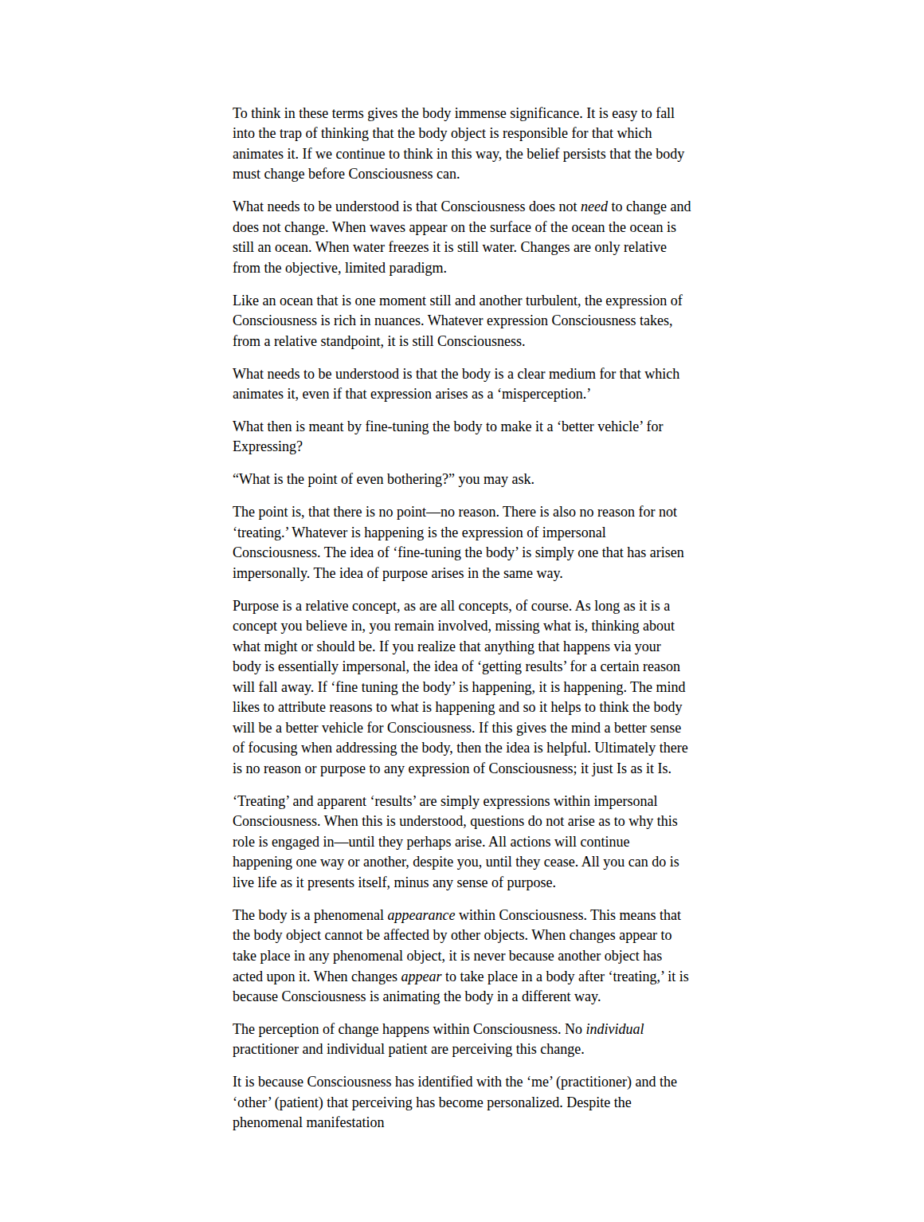To think in these terms gives the body immense significance. It is easy to fall into the trap of thinking that the body object is responsible for that which animates it. If we continue to think in this way, the belief persists that the body must change before Consciousness can.
What needs to be understood is that Consciousness does not need to change and does not change. When waves appear on the surface of the ocean the ocean is still an ocean. When water freezes it is still water. Changes are only relative from the objective, limited paradigm.
Like an ocean that is one moment still and another turbulent, the expression of Consciousness is rich in nuances. Whatever expression Consciousness takes, from a relative standpoint, it is still Consciousness.
What needs to be understood is that the body is a clear medium for that which animates it, even if that expression arises as a ‘misperception.’
What then is meant by fine-tuning the body to make it a ‘better vehicle’ for Expressing?
“What is the point of even bothering?” you may ask.
The point is, that there is no point—no reason. There is also no reason for not ‘treating.’ Whatever is happening is the expression of impersonal Consciousness. The idea of ‘fine-tuning the body’ is simply one that has arisen impersonally. The idea of purpose arises in the same way.
Purpose is a relative concept, as are all concepts, of course. As long as it is a concept you believe in, you remain involved, missing what is, thinking about what might or should be. If you realize that anything that happens via your body is essentially impersonal, the idea of ‘getting results’ for a certain reason will fall away. If ‘fine tuning the body’ is happening, it is happening. The mind likes to attribute reasons to what is happening and so it helps to think the body will be a better vehicle for Consciousness. If this gives the mind a better sense of focusing when addressing the body, then the idea is helpful. Ultimately there is no reason or purpose to any expression of Consciousness; it just Is as it Is.
‘Treating’ and apparent ‘results’ are simply expressions within impersonal Consciousness. When this is understood, questions do not arise as to why this role is engaged in—until they perhaps arise. All actions will continue happening one way or another, despite you, until they cease. All you can do is live life as it presents itself, minus any sense of purpose.
The body is a phenomenal appearance within Consciousness. This means that the body object cannot be affected by other objects. When changes appear to take place in any phenomenal object, it is never because another object has acted upon it. When changes appear to take place in a body after ‘treating,’ it is because Consciousness is animating the body in a different way.
The perception of change happens within Consciousness. No individual practitioner and individual patient are perceiving this change.
It is because Consciousness has identified with the ‘me’ (practitioner) and the ‘other’ (patient) that perceiving has become personalized. Despite the phenomenal manifestation